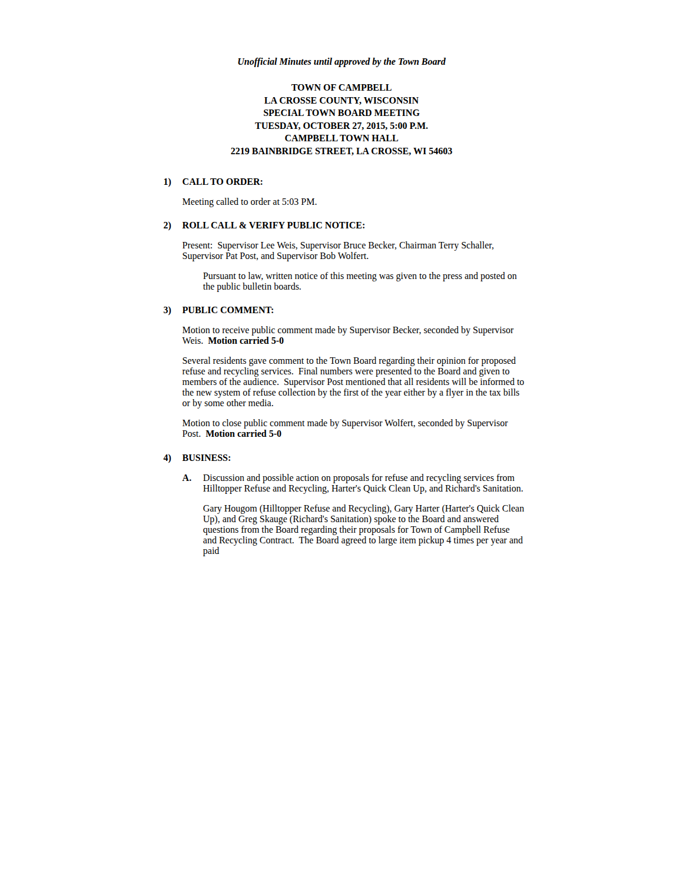Unofficial Minutes until approved by the Town Board
TOWN OF CAMPBELL
LA CROSSE COUNTY, WISCONSIN
SPECIAL TOWN BOARD MEETING
TUESDAY, OCTOBER 27, 2015, 5:00 P.M.
CAMPBELL TOWN HALL
2219 BAINBRIDGE STREET, LA CROSSE, WI 54603
Call to Order:
Meeting called to order at 5:03 PM.
Roll Call & Verify Public Notice:
Present: Supervisor Lee Weis, Supervisor Bruce Becker, Chairman Terry Schaller, Supervisor Pat Post, and Supervisor Bob Wolfert.
Pursuant to law, written notice of this meeting was given to the press and posted on the public bulletin boards.
Public Comment:
Motion to receive public comment made by Supervisor Becker, seconded by Supervisor Weis. Motion carried 5-0
Several residents gave comment to the Town Board regarding their opinion for proposed refuse and recycling services. Final numbers were presented to the Board and given to members of the audience. Supervisor Post mentioned that all residents will be informed to the new system of refuse collection by the first of the year either by a flyer in the tax bills or by some other media.
Motion to close public comment made by Supervisor Wolfert, seconded by Supervisor Post. Motion carried 5-0
Business:
Discussion and possible action on proposals for refuse and recycling services from Hilltopper Refuse and Recycling, Harter's Quick Clean Up, and Richard's Sanitation.
Gary Hougom (Hilltopper Refuse and Recycling), Gary Harter (Harter's Quick Clean Up), and Greg Skauge (Richard's Sanitation) spoke to the Board and answered questions from the Board regarding their proposals for Town of Campbell Refuse and Recycling Contract. The Board agreed to large item pickup 4 times per year and paid